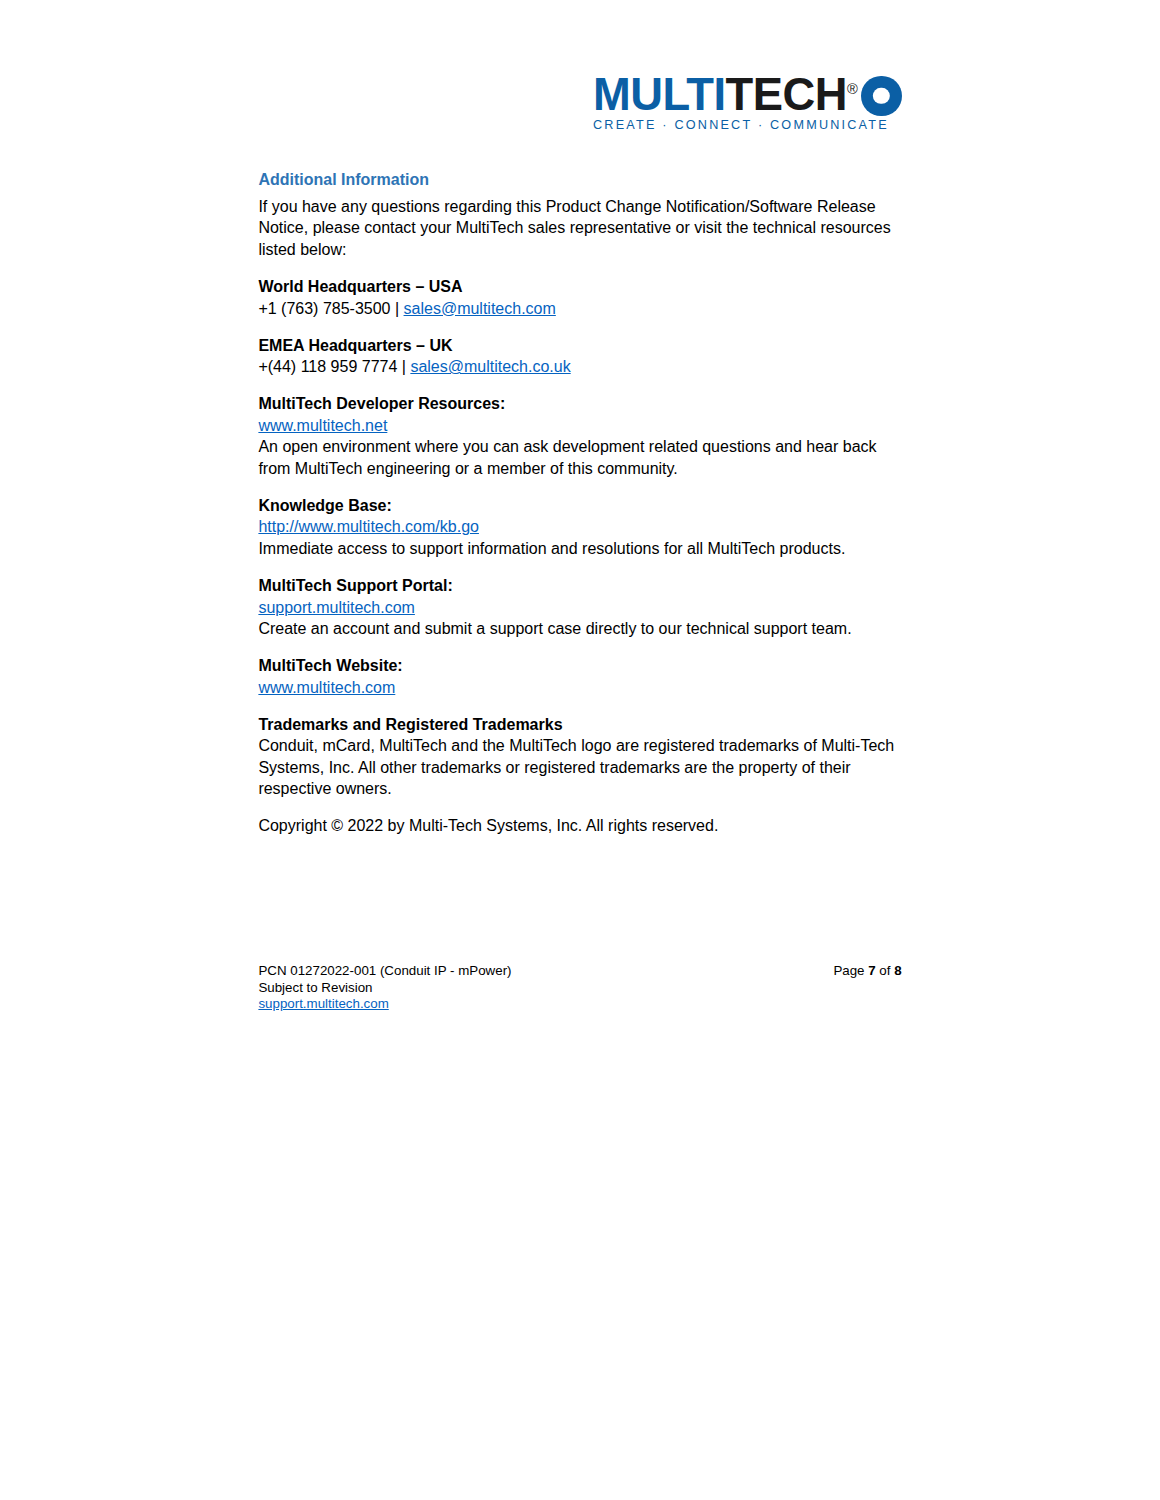MULTITECH®
CREATE · CONNECT · COMMUNICATE
Additional Information
If you have any questions regarding this Product Change Notification/Software Release Notice, please contact your MultiTech sales representative or visit the technical resources listed below:
World Headquarters – USA
+1 (763) 785-3500 | sales@multitech.com
EMEA Headquarters – UK
+(44) 118 959 7774 | sales@multitech.co.uk
MultiTech Developer Resources:
www.multitech.net
An open environment where you can ask development related questions and hear back from MultiTech engineering or a member of this community.
Knowledge Base:
http://www.multitech.com/kb.go
Immediate access to support information and resolutions for all MultiTech products.
MultiTech Support Portal:
support.multitech.com
Create an account and submit a support case directly to our technical support team.
MultiTech Website:
www.multitech.com
Trademarks and Registered Trademarks
Conduit, mCard, MultiTech and the MultiTech logo are registered trademarks of Multi-Tech Systems, Inc. All other trademarks or registered trademarks are the property of their respective owners.
Copyright © 2022 by Multi-Tech Systems, Inc. All rights reserved.
PCN 01272022-001 (Conduit IP - mPower)
Subject to Revision
support.multitech.com
Page 7 of 8